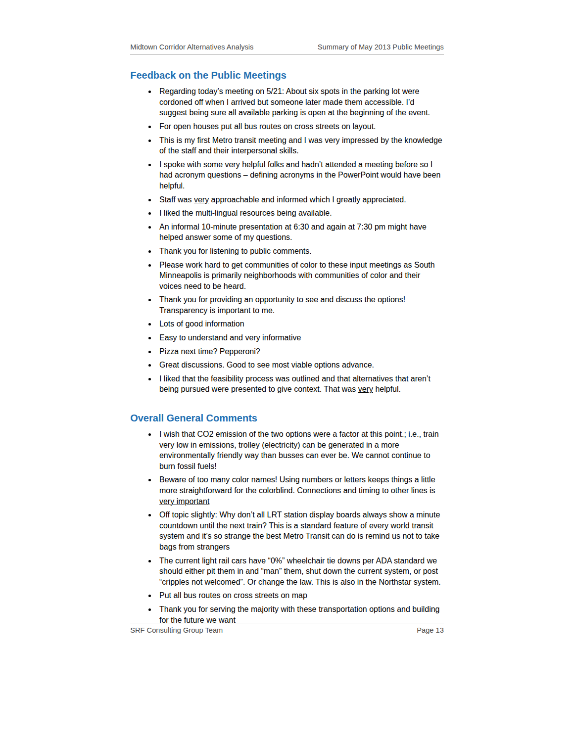Midtown Corridor Alternatives Analysis Summary of May 2013 Public Meetings
Feedback on the Public Meetings
Regarding today’s meeting on 5/21: About six spots in the parking lot were cordoned off when I arrived but someone later made them accessible. I’d suggest being sure all available parking is open at the beginning of the event.
For open houses put all bus routes on cross streets on layout.
This is my first Metro transit meeting and I was very impressed by the knowledge of the staff and their interpersonal skills.
I spoke with some very helpful folks and hadn’t attended a meeting before so I had acronym questions – defining acronyms in the PowerPoint would have been helpful.
Staff was very approachable and informed which I greatly appreciated.
I liked the multi-lingual resources being available.
An informal 10-minute presentation at 6:30 and again at 7:30 pm might have helped answer some of my questions.
Thank you for listening to public comments.
Please work hard to get communities of color to these input meetings as South Minneapolis is primarily neighborhoods with communities of color and their voices need to be heard.
Thank you for providing an opportunity to see and discuss the options! Transparency is important to me.
Lots of good information
Easy to understand and very informative
Pizza next time? Pepperoni?
Great discussions. Good to see most viable options advance.
I liked that the feasibility process was outlined and that alternatives that aren’t being pursued were presented to give context. That was very helpful.
Overall General Comments
I wish that CO2 emission of the two options were a factor at this point.; i.e., train very low in emissions, trolley (electricity) can be generated in a more environmentally friendly way than busses can ever be. We cannot continue to burn fossil fuels!
Beware of too many color names! Using numbers or letters keeps things a little more straightforward for the colorblind. Connections and timing to other lines is very important
Off topic slightly: Why don’t all LRT station display boards always show a minute countdown until the next train? This is a standard feature of every world transit system and it’s so strange the best Metro Transit can do is remind us not to take bags from strangers
The current light rail cars have “0%” wheelchair tie downs per ADA standard we should either pit them in and “man” them, shut down the current system, or post “cripples not welcomed”. Or change the law. This is also in the Northstar system.
Put all bus routes on cross streets on map
Thank you for serving the majority with these transportation options and building for the future we want
SRF Consulting Group Team Page 13